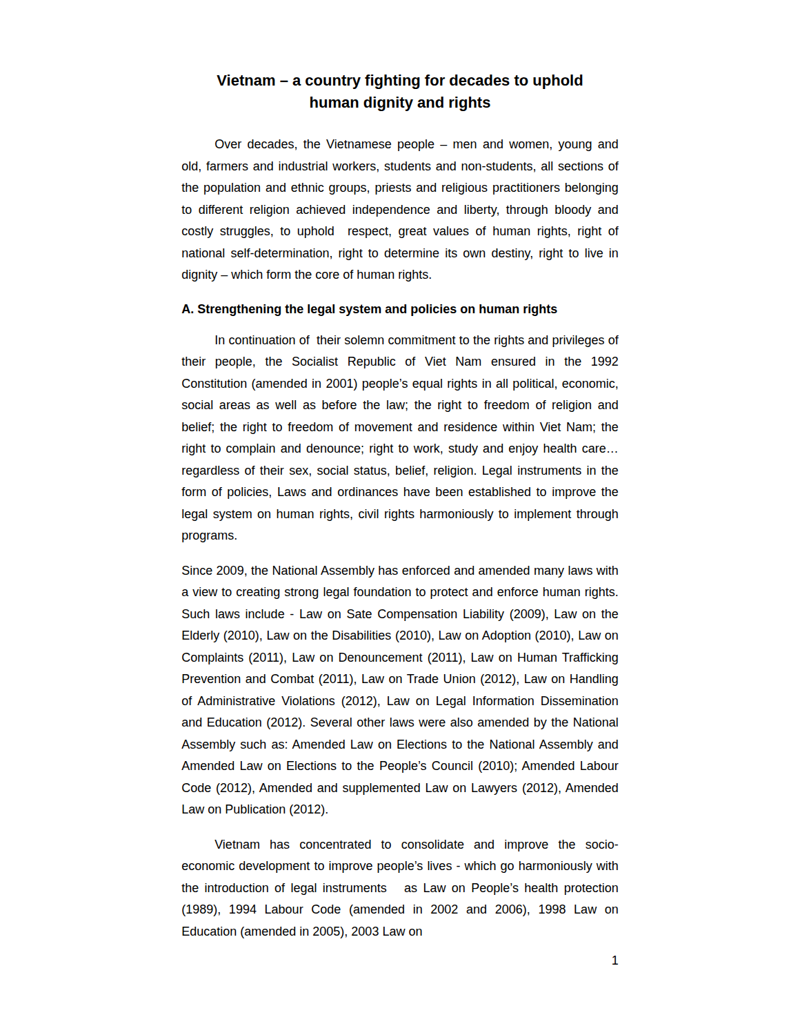Vietnam – a country fighting for decades to uphold human dignity and rights
Over decades, the Vietnamese people – men and women, young and old, farmers and industrial workers, students and non-students, all sections of the population and ethnic groups, priests and religious practitioners belonging to different religion achieved independence and liberty, through bloody and costly struggles, to uphold respect, great values of human rights, right of national self-determination, right to determine its own destiny, right to live in dignity – which form the core of human rights.
A. Strengthening the legal system and policies on human rights
In continuation of their solemn commitment to the rights and privileges of their people, the Socialist Republic of Viet Nam ensured in the 1992 Constitution (amended in 2001) people’s equal rights in all political, economic, social areas as well as before the law; the right to freedom of religion and belief; the right to freedom of movement and residence within Viet Nam; the right to complain and denounce; right to work, study and enjoy health care… regardless of their sex, social status, belief, religion. Legal instruments in the form of policies, Laws and ordinances have been established to improve the legal system on human rights, civil rights harmoniously to implement through programs.
Since 2009, the National Assembly has enforced and amended many laws with a view to creating strong legal foundation to protect and enforce human rights. Such laws include - Law on Sate Compensation Liability (2009), Law on the Elderly (2010), Law on the Disabilities (2010), Law on Adoption (2010), Law on Complaints (2011), Law on Denouncement (2011), Law on Human Trafficking Prevention and Combat (2011), Law on Trade Union (2012), Law on Handling of Administrative Violations (2012), Law on Legal Information Dissemination and Education (2012). Several other laws were also amended by the National Assembly such as: Amended Law on Elections to the National Assembly and Amended Law on Elections to the People’s Council (2010); Amended Labour Code (2012), Amended and supplemented Law on Lawyers (2012), Amended Law on Publication (2012).
Vietnam has concentrated to consolidate and improve the socio-economic development to improve people’s lives - which go harmoniously with the introduction of legal instruments as Law on People’s health protection (1989), 1994 Labour Code (amended in 2002 and 2006), 1998 Law on Education (amended in 2005), 2003 Law on
1